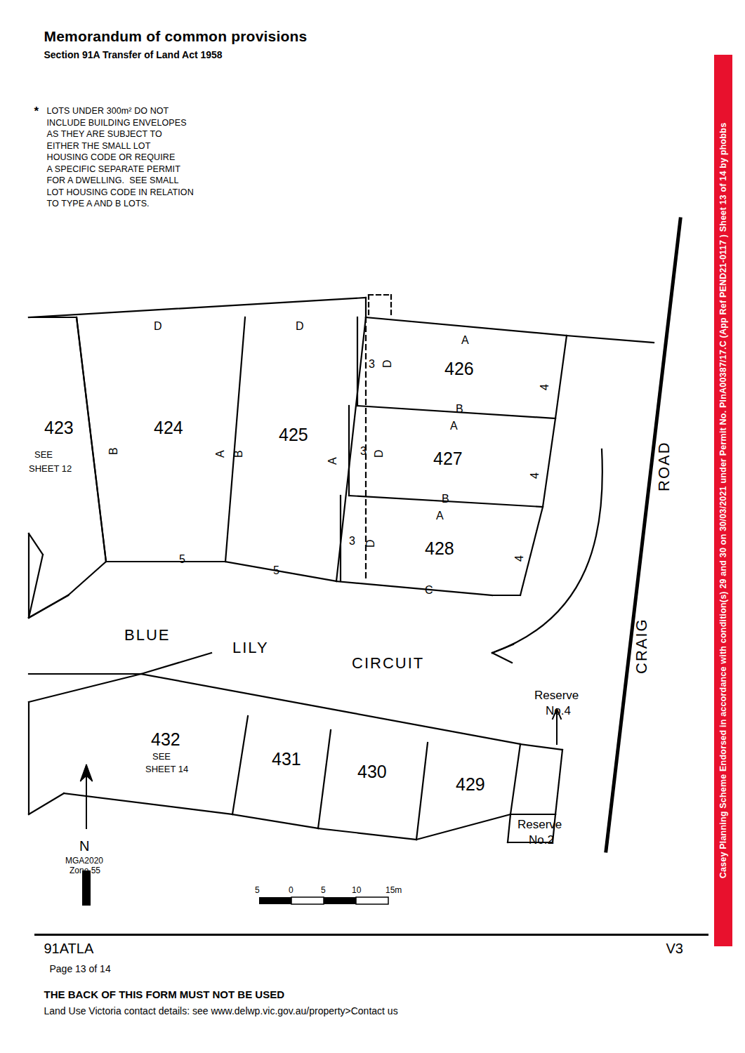Memorandum of common provisions
Section 91A Transfer of Land Act 1958
* LOTS UNDER 300m² DO NOT
INCLUDE BUILDING ENVELOPES
AS THEY ARE SUBJECT TO
EITHER THE SMALL LOT
HOUSING CODE OR REQUIRE
A SPECIFIC SEPARATE PERMIT
FOR A DWELLING. SEE SMALL
LOT HOUSING CODE IN RELATION
TO TYPE A AND B LOTS.
Casey Planning Scheme Endorsed in accordance with condition(s) 29 and 30 on 30/03/2021 under Permit No. PlnA00387/17.C (App Ref PEND21-0117 ) Sheet 13 of 14 by phobbs
5 0 5 10 15m 423 424 425 426 427 428 432 431 430 429 SEE SHEET 12 SEE SHEET 14 D D A B A B A C B A B A D D D 4 4 4 3 3 3 5 5 BLUE LILY CIRCUIT ROAD CRAIG Reserve No.4 Reserve No.2 N MGA2020 Zone 55
91ATLA
V3
Page 13 of 14
THE BACK OF THIS FORM MUST NOT BE USED
Land Use Victoria contact details: see www.delwp.vic.gov.au/property>Contact us